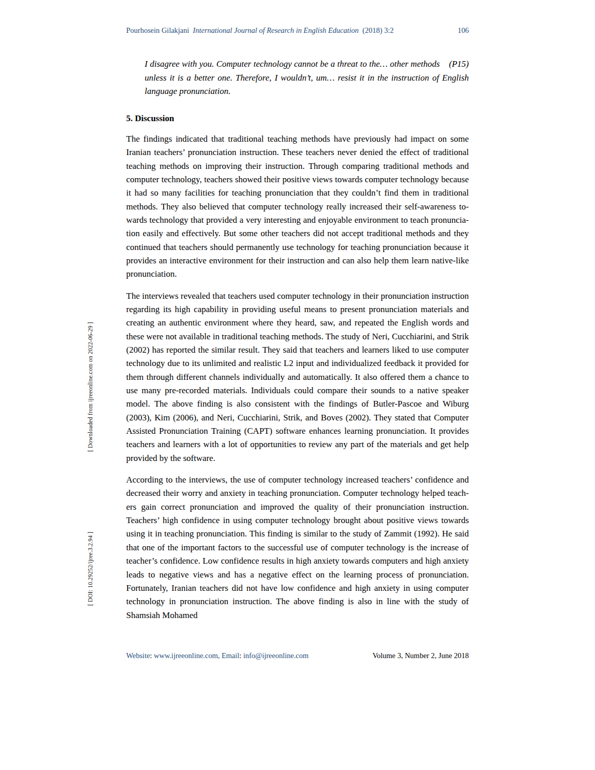Pourhosein Gilakjani International Journal of Research in English Education (2018) 3:2
106
[ DOI: 10.29252/ijree.3.2.94 ]
[ Downloaded from ijreeonline.com on 2022-06-29 ]
(P15) I disagree with you. Computer technology cannot be a threat to the… other methods unless it is a better one. Therefore, I wouldn’t, um… resist it in the instruction of English language pronunciation.
5. Discussion
The findings indicated that traditional teaching methods have previously had impact on some Iranian teachers’ pronunciation instruction. These teachers never denied the effect of traditional teaching methods on improving their instruction. Through comparing traditional methods and computer technology, teachers showed their positive views towards computer technology because it had so many facilities for teaching pronunciation that they couldn’t find them in traditional methods. They also believed that computer technology really increased their self-awareness towards technology that provided a very interesting and enjoyable environment to teach pronunciation easily and effectively. But some other teachers did not accept traditional methods and they continued that teachers should permanently use technology for teaching pronunciation because it provides an interactive environment for their instruction and can also help them learn native-like pronunciation.
The interviews revealed that teachers used computer technology in their pronunciation instruction regarding its high capability in providing useful means to present pronunciation materials and creating an authentic environment where they heard, saw, and repeated the English words and these were not available in traditional teaching methods. The study of Neri, Cucchiarini, and Strik (2002) has reported the similar result. They said that teachers and learners liked to use computer technology due to its unlimited and realistic L2 input and individualized feedback it provided for them through different channels individually and automatically. It also offered them a chance to use many pre-recorded materials. Individuals could compare their sounds to a native speaker model. The above finding is also consistent with the findings of Butler-Pascoe and Wiburg (2003), Kim (2006), and Neri, Cucchiarini, Strik, and Boves (2002). They stated that Computer Assisted Pronunciation Training (CAPT) software enhances learning pronunciation. It provides teachers and learners with a lot of opportunities to review any part of the materials and get help provided by the software.
According to the interviews, the use of computer technology increased teachers’ confidence and decreased their worry and anxiety in teaching pronunciation. Computer technology helped teachers gain correct pronunciation and improved the quality of their pronunciation instruction. Teachers’ high confidence in using computer technology brought about positive views towards using it in teaching pronunciation. This finding is similar to the study of Zammit (1992). He said that one of the important factors to the successful use of computer technology is the increase of teacher’s confidence. Low confidence results in high anxiety towards computers and high anxiety leads to negative views and has a negative effect on the learning process of pronunciation. Fortunately, Iranian teachers did not have low confidence and high anxiety in using computer technology in pronunciation instruction. The above finding is also in line with the study of Shamsiah Mohamed
Website: www.ijreeonline.com, Email: info@ijreeonline.com
Volume 3, Number 2, June 2018